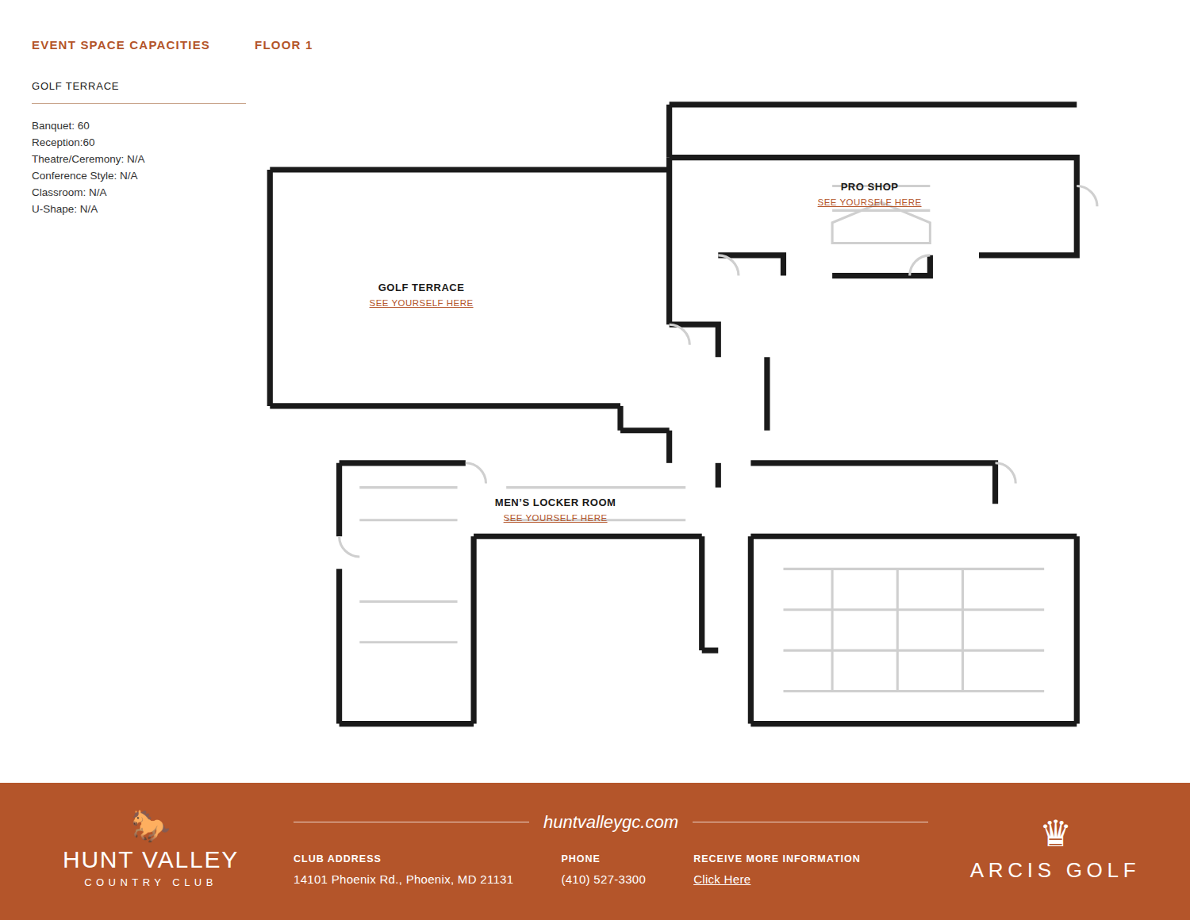Event Space Capacities
Floor 1
Golf Terrace
Banquet: 60
Reception:60
Theatre/Ceremony: N/A
Conference Style: N/A
Classroom: N/A
U-Shape: N/A
Golf Terrace See Yourself Here
Pro Shop See Yourself Here
Men’s Locker Room See Yourself Here
🐎 HUNT VALLEY COUNTRY CLUB
huntvalleygc.com
Club Address
14101 Phoenix Rd., Phoenix, MD 21131
Phone
(410) 527-3300
Receive More Information
Click Here
♛ ARCIS GOLF